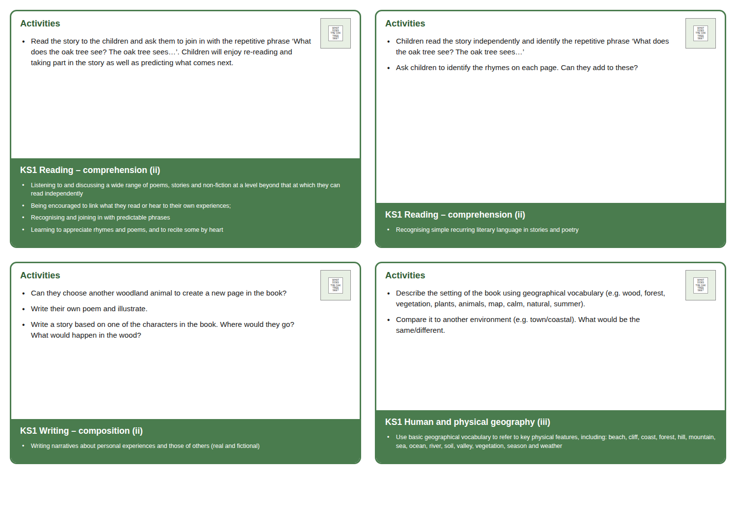Activities
WHAT
DOES
THE OAK
TREE
SEE?
Read the story to the children and ask them to join in with the repetitive phrase ‘What does the oak tree see? The oak tree sees…’. Children will enjoy re-reading and taking part in the story as well as predicting what comes next.
KS1 Reading – comprehension (ii)
Listening to and discussing a wide range of poems, stories and non-fiction at a level beyond that at which they can read independently
Being encouraged to link what they read or hear to their own experiences;
Recognising and joining in with predictable phrases
Learning to appreciate rhymes and poems, and to recite some by heart
Activities
WHAT
DOES
THE OAK
TREE
SEE?
Children read the story independently and identify the repetitive phrase ‘What does the oak tree see? The oak tree sees…’
Ask children to identify the rhymes on each page. Can they add to these?
KS1 Reading – comprehension (ii)
Recognising simple recurring literary language in stories and poetry
Activities
WHAT
DOES
THE OAK
TREE
SEE?
Can they choose another woodland animal to create a new page in the book?
Write their own poem and illustrate.
Write a story based on one of the characters in the book. Where would they go? What would happen in the wood?
KS1 Writing – composition (ii)
Writing narratives about personal experiences and those of others (real and fictional)
Activities
WHAT
DOES
THE OAK
TREE
SEE?
Describe the setting of the book using geographical vocabulary (e.g. wood, forest, vegetation, plants, animals, map, calm, natural, summer).
Compare it to another environment (e.g. town/coastal). What would be the same/different.
KS1 Human and physical geography (iii)
Use basic geographical vocabulary to refer to key physical features, including: beach, cliff, coast, forest, hill, mountain, sea, ocean, river, soil, valley, vegetation, season and weather